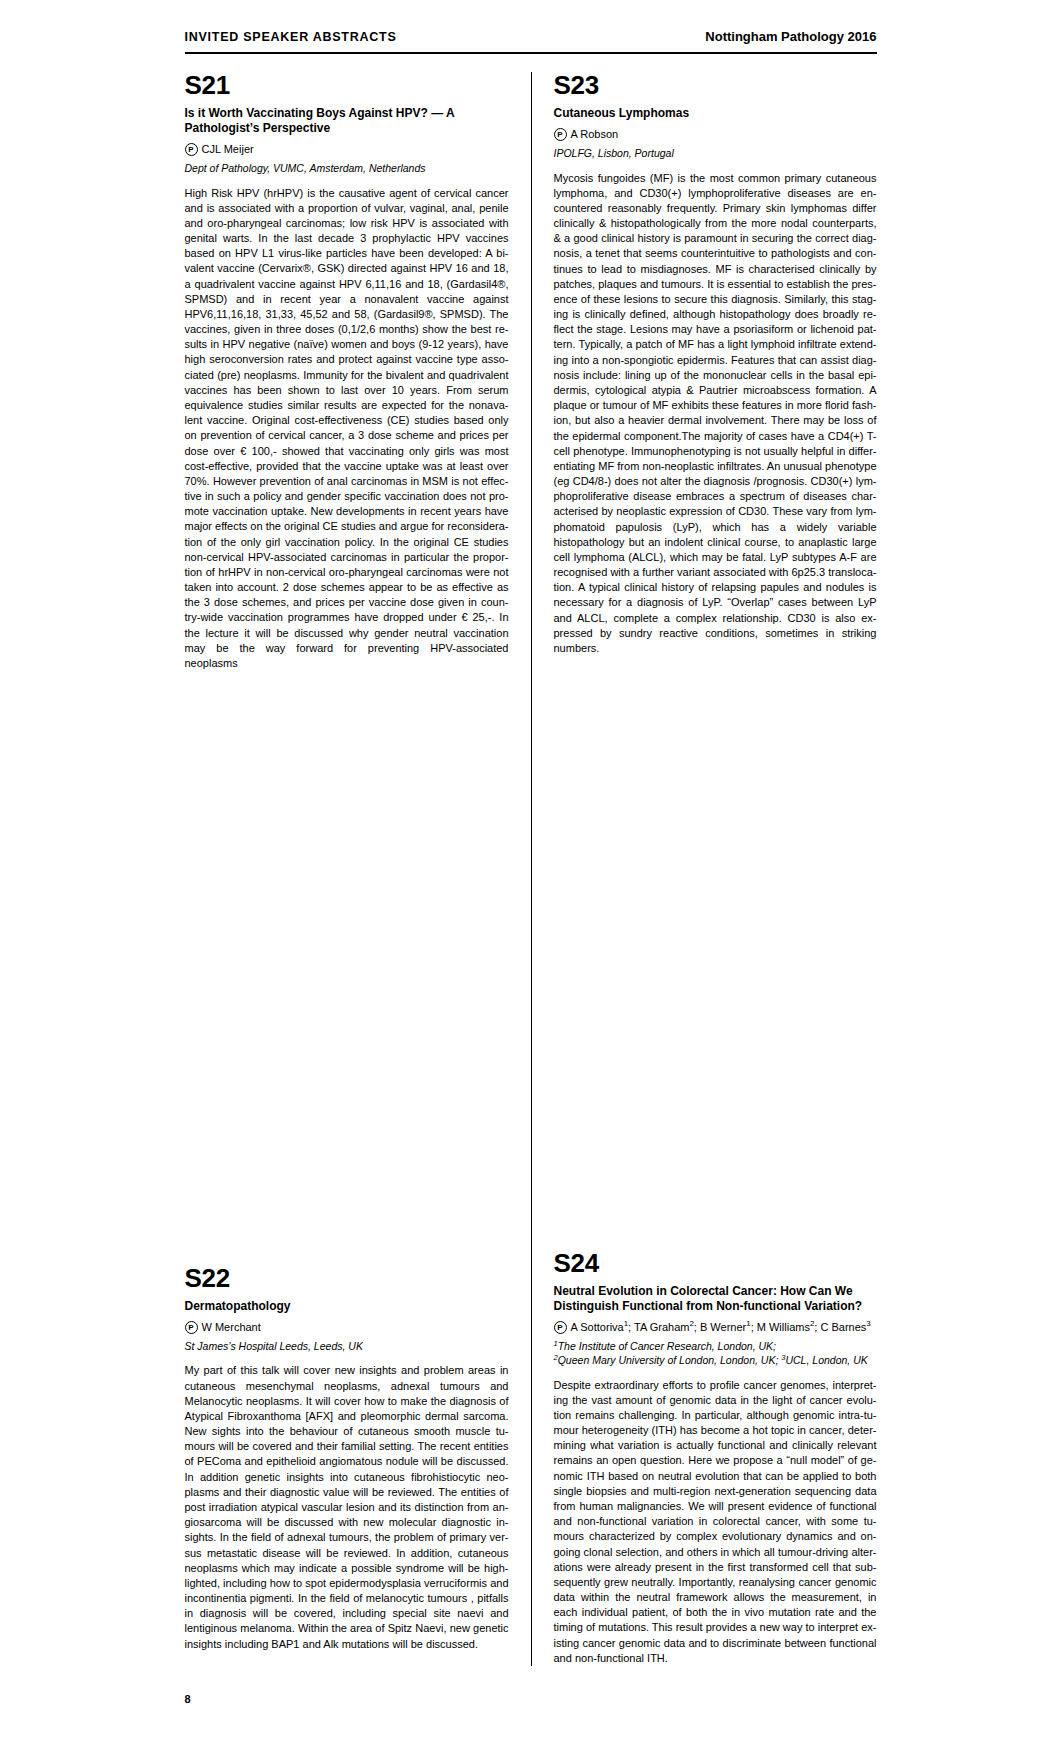Invited Speaker Abstracts
Nottingham Pathology 2016
S21
Is it Worth Vaccinating Boys Against HPV? — A Pathologist’s Perspective
PCJL Meijer
Dept of Pathology, VUMC, Amsterdam, Netherlands
High Risk HPV (hrHPV) is the causative agent of cervical cancer and is associated with a proportion of vulvar, vaginal, anal, penile and oro-pharyngeal carcinomas; low risk HPV is associated with genital warts. In the last decade 3 prophylactic HPV vaccines based on HPV L1 virus-like particles have been developed: A bivalent vaccine (Cervarix®, GSK) directed against HPV 16 and 18, a quadrivalent vaccine against HPV 6,11,16 and 18, (Gardasil4®, SPMSD) and in recent year a nonavalent vaccine against HPV6,11,16,18, 31,33, 45,52 and 58, (Gardasil9®, SPMSD). The vaccines, given in three doses (0,1/2,6 months) show the best results in HPV negative (naïve) women and boys (9-12 years), have high seroconversion rates and protect against vaccine type associated (pre) neoplasms. Immunity for the bivalent and quadrivalent vaccines has been shown to last over 10 years. From serum equivalence studies similar results are expected for the nonavalent vaccine. Original cost-effectiveness (CE) studies based only on prevention of cervical cancer, a 3 dose scheme and prices per dose over € 100,- showed that vaccinating only girls was most cost-effective, provided that the vaccine uptake was at least over 70%. However prevention of anal carcinomas in MSM is not effective in such a policy and gender specific vaccination does not promote vaccination uptake. New developments in recent years have major effects on the original CE studies and argue for reconsideration of the only girl vaccination policy. In the original CE studies non-cervical HPV-associated carcinomas in particular the proportion of hrHPV in non-cervical oro-pharyngeal carcinomas were not taken into account. 2 dose schemes appear to be as effective as the 3 dose schemes, and prices per vaccine dose given in country-wide vaccination programmes have dropped under € 25,-. In the lecture it will be discussed why gender neutral vaccination may be the way forward for preventing HPV-associated neoplasms
S22
Dermatopathology
PW Merchant
St James’s Hospital Leeds, Leeds, UK
My part of this talk will cover new insights and problem areas in cutaneous mesenchymal neoplasms, adnexal tumours and Melanocytic neoplasms. It will cover how to make the diagnosis of Atypical Fibroxanthoma [AFX] and pleomorphic dermal sarcoma. New sights into the behaviour of cutaneous smooth muscle tumours will be covered and their familial setting. The recent entities of PEComa and epithelioid angiomatous nodule will be discussed. In addition genetic insights into cutaneous fibrohistiocytic neoplasms and their diagnostic value will be reviewed. The entities of post irradiation atypical vascular lesion and its distinction from angiosarcoma will be discussed with new molecular diagnostic insights. In the field of adnexal tumours, the problem of primary versus metastatic disease will be reviewed. In addition, cutaneous neoplasms which may indicate a possible syndrome will be highlighted, including how to spot epidermodysplasia verruciformis and incontinentia pigmenti. In the field of melanocytic tumours , pitfalls in diagnosis will be covered, including special site naevi and lentiginous melanoma. Within the area of Spitz Naevi, new genetic insights including BAP1 and Alk mutations will be discussed.
S23
Cutaneous Lymphomas
PA Robson
IPOLFG, Lisbon, Portugal
Mycosis fungoides (MF) is the most common primary cutaneous lymphoma, and CD30(+) lymphoproliferative diseases are encountered reasonably frequently. Primary skin lymphomas differ clinically & histopathologically from the more nodal counterparts, & a good clinical history is paramount in securing the correct diagnosis, a tenet that seems counterintuitive to pathologists and continues to lead to misdiagnoses. MF is characterised clinically by patches, plaques and tumours. It is essential to establish the presence of these lesions to secure this diagnosis. Similarly, this staging is clinically defined, although histopathology does broadly reflect the stage. Lesions may have a psoriasiform or lichenoid pattern. Typically, a patch of MF has a light lymphoid infiltrate extending into a non-spongiotic epidermis. Features that can assist diagnosis include: lining up of the mononuclear cells in the basal epidermis, cytological atypia & Pautrier microabscess formation. A plaque or tumour of MF exhibits these features in more florid fashion, but also a heavier dermal involvement. There may be loss of the epidermal component.The majority of cases have a CD4(+) T-cell phenotype. Immunophenotyping is not usually helpful in differentiating MF from non-neoplastic infiltrates. An unusual phenotype (eg CD4/8-) does not alter the diagnosis /prognosis. CD30(+) lymphoproliferative disease embraces a spectrum of diseases characterised by neoplastic expression of CD30. These vary from lymphomatoid papulosis (LyP), which has a widely variable histopathology but an indolent clinical course, to anaplastic large cell lymphoma (ALCL), which may be fatal. LyP subtypes A-F are recognised with a further variant associated with 6p25.3 translocation. A typical clinical history of relapsing papules and nodules is necessary for a diagnosis of LyP. “Overlap” cases between LyP and ALCL, complete a complex relationship. CD30 is also expressed by sundry reactive conditions, sometimes in striking numbers.
S24
Neutral Evolution in Colorectal Cancer: How Can We Distinguish Functional from Non-functional Variation?
PA Sottoriva1; TA Graham2; B Werner1; M Williams2; C Barnes3
1The Institute of Cancer Research, London, UK;
2Queen Mary University of London, London, UK; 3UCL, London, UK
Despite extraordinary efforts to profile cancer genomes, interpreting the vast amount of genomic data in the light of cancer evolution remains challenging. In particular, although genomic intra-tumour heterogeneity (ITH) has become a hot topic in cancer, determining what variation is actually functional and clinically relevant remains an open question. Here we propose a “null model” of genomic ITH based on neutral evolution that can be applied to both single biopsies and multi-region next-generation sequencing data from human malignancies. We will present evidence of functional and non-functional variation in colorectal cancer, with some tumours characterized by complex evolutionary dynamics and on-going clonal selection, and others in which all tumour-driving alterations were already present in the first transformed cell that subsequently grew neutrally. Importantly, reanalysing cancer genomic data within the neutral framework allows the measurement, in each individual patient, of both the in vivo mutation rate and the timing of mutations. This result provides a new way to interpret existing cancer genomic data and to discriminate between functional and non-functional ITH.
8